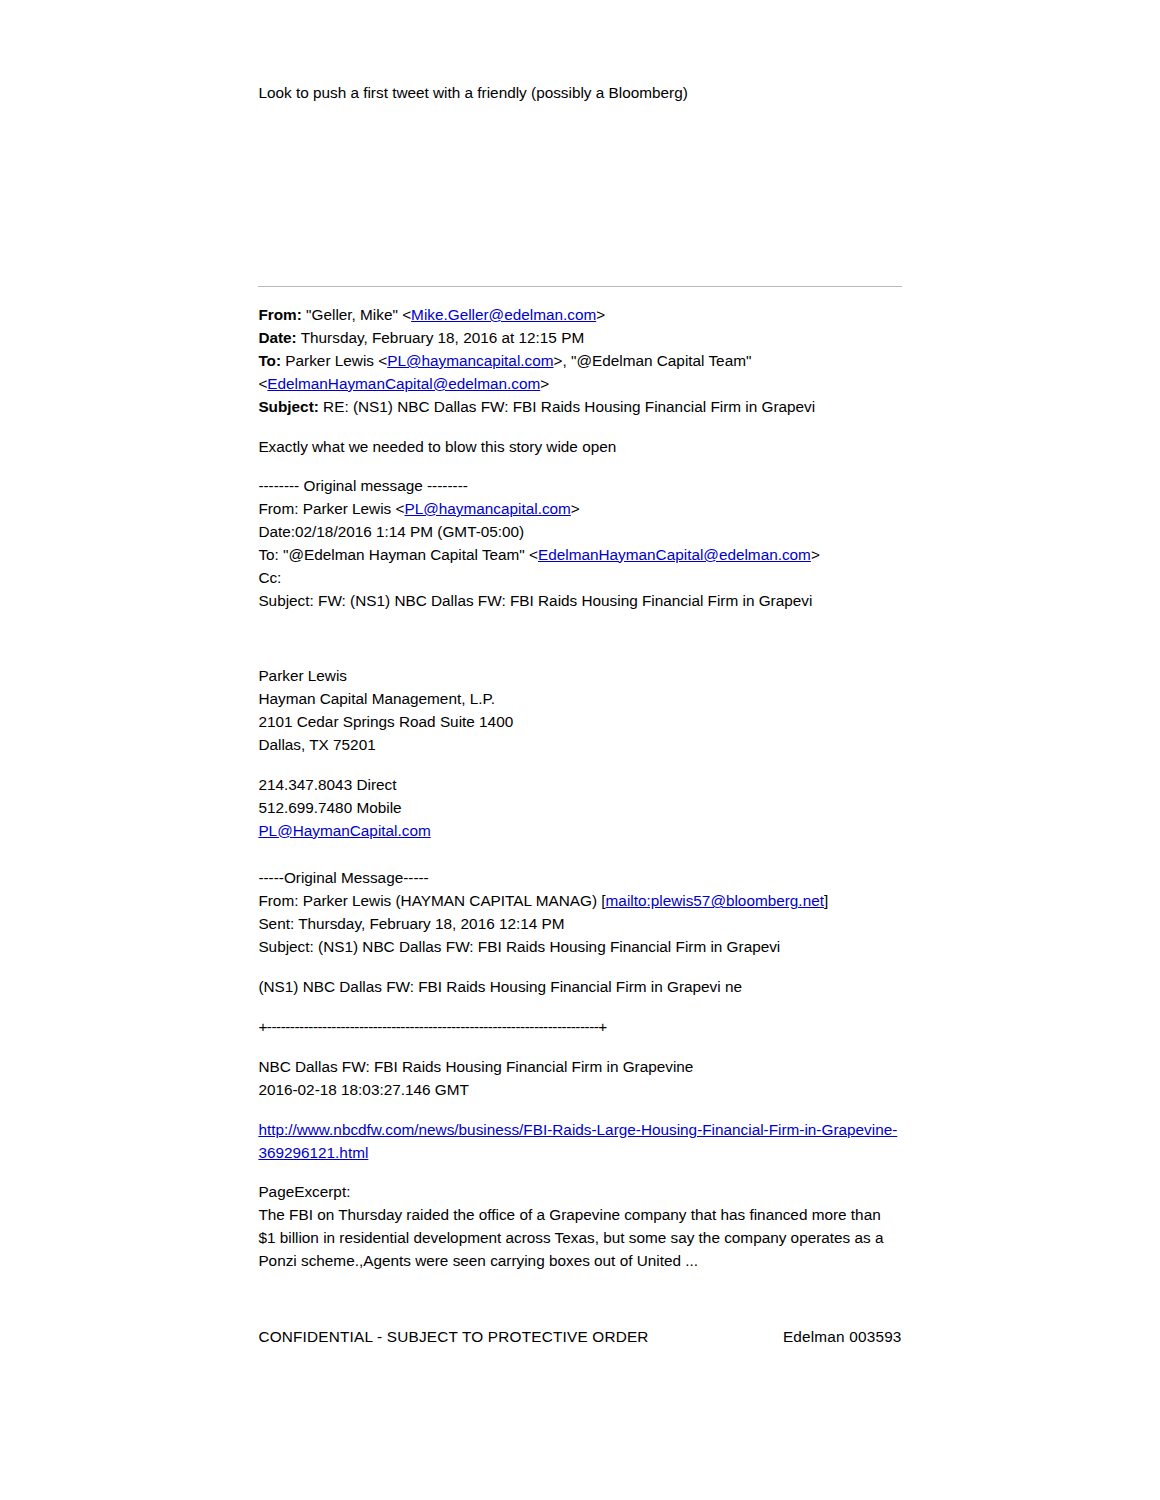Look to push a first tweet with a friendly (possibly a Bloomberg)
From: "Geller, Mike" <Mike.Geller@edelman.com>
Date: Thursday, February 18, 2016 at 12:15 PM
To: Parker Lewis <PL@haymancapital.com>, "@Edelman Capital Team"
<EdelmanHaymanCapital@edelman.com>
Subject: RE: (NS1) NBC Dallas FW: FBI Raids Housing Financial Firm in Grapevi
Exactly what we needed to blow this story wide open
-------- Original message --------
From: Parker Lewis <PL@haymancapital.com>
Date:02/18/2016 1:14 PM (GMT-05:00)
To: "@Edelman Hayman Capital Team" <EdelmanHaymanCapital@edelman.com>
Cc:
Subject: FW: (NS1) NBC Dallas FW: FBI Raids Housing Financial Firm in Grapevi
Parker Lewis
Hayman Capital Management, L.P.
2101 Cedar Springs Road Suite 1400
Dallas, TX 75201
214.347.8043 Direct
512.699.7480 Mobile
PL@HaymanCapital.com
-----Original Message-----
From: Parker Lewis (HAYMAN CAPITAL MANAG) [mailto:plewis57@bloomberg.net]
Sent: Thursday, February 18, 2016 12:14 PM
Subject: (NS1) NBC Dallas FW: FBI Raids Housing Financial Firm in Grapevi
(NS1) NBC Dallas FW: FBI Raids Housing Financial Firm in Grapevi ne
+------------------------------------------------------------------------+
NBC Dallas FW: FBI Raids Housing Financial Firm in Grapevine
2016-02-18 18:03:27.146 GMT
http://www.nbcdfw.com/news/business/FBI-Raids-Large-Housing-Financial-Firm-in-Grapevine-369296121.html
PageExcerpt:
The FBI on Thursday raided the office of a Grapevine company that has financed more than $1 billion in residential development across Texas, but some say the company operates as a Ponzi scheme.,Agents were seen carrying boxes out of United ...
CONFIDENTIAL - SUBJECT TO PROTECTIVE ORDER
Edelman 003593